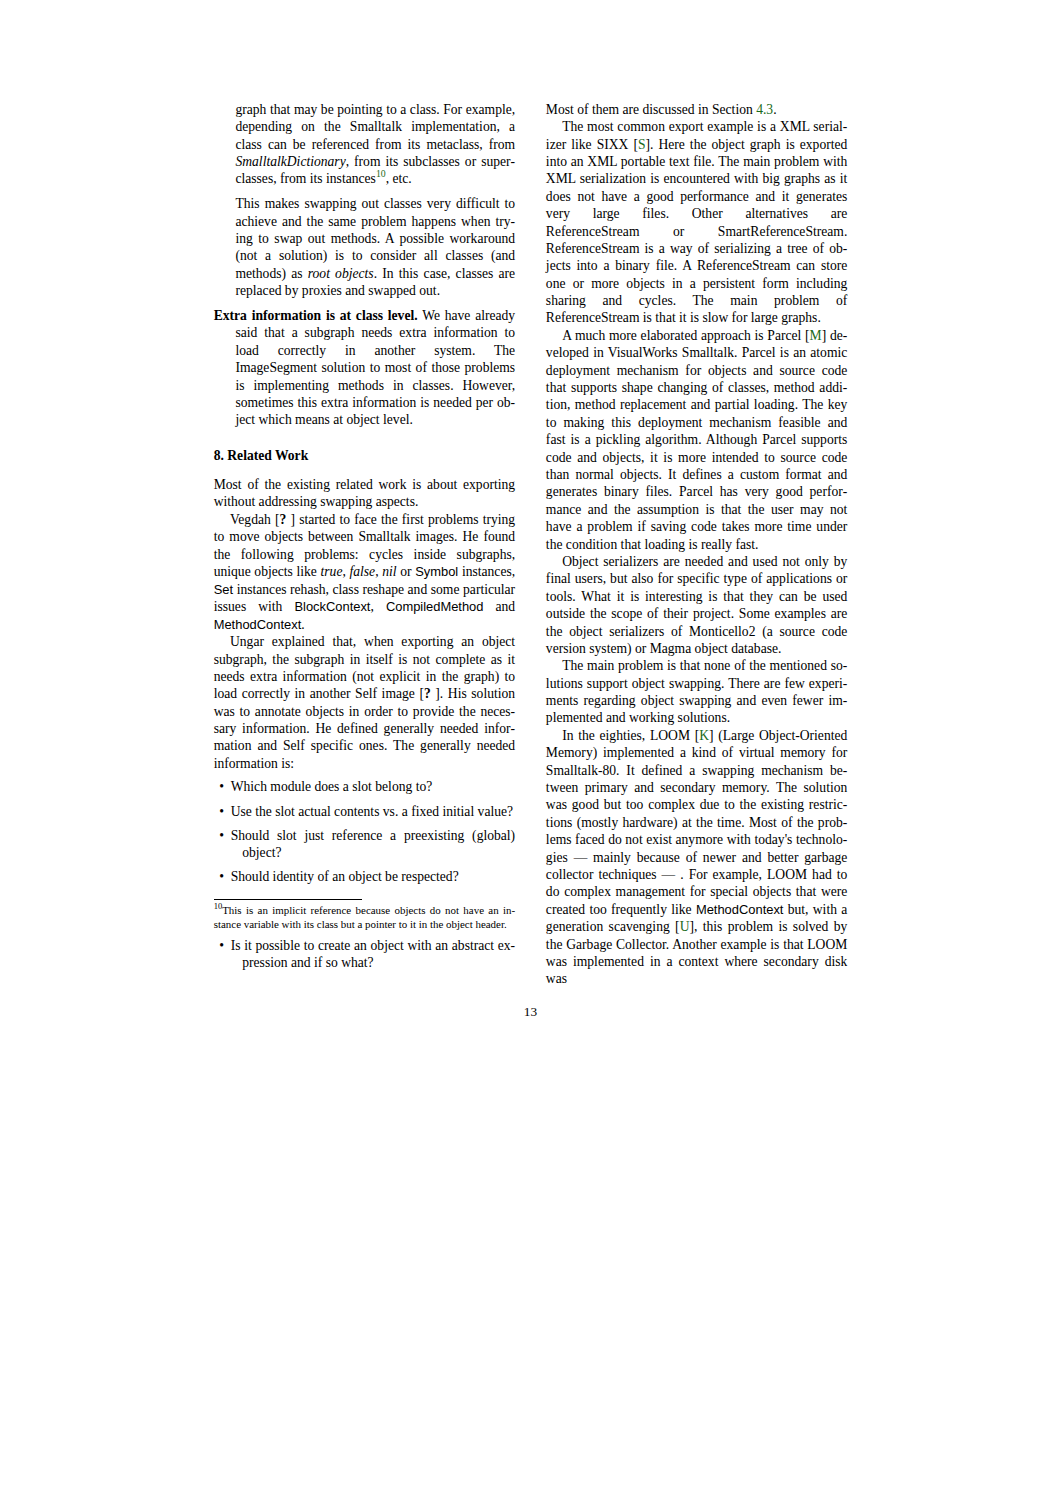graph that may be pointing to a class. For example, depending on the Smalltalk implementation, a class can be referenced from its metaclass, from SmalltalkDictionary, from its subclasses or superclasses, from its instances10, etc.
This makes swapping out classes very difficult to achieve and the same problem happens when trying to swap out methods. A possible workaround (not a solution) is to consider all classes (and methods) as root objects. In this case, classes are replaced by proxies and swapped out.
Extra information is at class level. We have already said that a subgraph needs extra information to load correctly in another system. The ImageSegment solution to most of those problems is implementing methods in classes. However, sometimes this extra information is needed per object which means at object level.
8. Related Work
Most of the existing related work is about exporting without addressing swapping aspects.
Vegdah [? ] started to face the first problems trying to move objects between Smalltalk images. He found the following problems: cycles inside subgraphs, unique objects like true, false, nil or Symbol instances, Set instances rehash, class reshape and some particular issues with BlockContext, CompiledMethod and MethodContext.
Ungar explained that, when exporting an object subgraph, the subgraph in itself is not complete as it needs extra information (not explicit in the graph) to load correctly in another Self image [? ]. His solution was to annotate objects in order to provide the necessary information. He defined generally needed information and Self specific ones. The generally needed information is:
Which module does a slot belong to?
Use the slot actual contents vs. a fixed initial value?
Should slot just reference a preexisting (global) object?
Should identity of an object be respected?
10This is an implicit reference because objects do not have an instance variable with its class but a pointer to it in the object header.
Is it possible to create an object with an abstract expression and if so what?
Most of them are discussed in Section 4.3.
The most common export example is a XML serializer like SIXX [S]. Here the object graph is exported into an XML portable text file. The main problem with XML serialization is encountered with big graphs as it does not have a good performance and it generates very large files. Other alternatives are ReferenceStream or SmartReferenceStream. ReferenceStream is a way of serializing a tree of objects into a binary file. A ReferenceStream can store one or more objects in a persistent form including sharing and cycles. The main problem of ReferenceStream is that it is slow for large graphs.
A much more elaborated approach is Parcel [M] developed in VisualWorks Smalltalk. Parcel is an atomic deployment mechanism for objects and source code that supports shape changing of classes, method addition, method replacement and partial loading. The key to making this deployment mechanism feasible and fast is a pickling algorithm. Although Parcel supports code and objects, it is more intended to source code than normal objects. It defines a custom format and generates binary files. Parcel has very good performance and the assumption is that the user may not have a problem if saving code takes more time under the condition that loading is really fast.
Object serializers are needed and used not only by final users, but also for specific type of applications or tools. What it is interesting is that they can be used outside the scope of their project. Some examples are the object serializers of Monticello2 (a source code version system) or Magma object database.
The main problem is that none of the mentioned solutions support object swapping. There are few experiments regarding object swapping and even fewer implemented and working solutions.
In the eighties, LOOM [K] (Large Object-Oriented Memory) implemented a kind of virtual memory for Smalltalk-80. It defined a swapping mechanism between primary and secondary memory. The solution was good but too complex due to the existing restrictions (mostly hardware) at the time. Most of the problems faced do not exist anymore with today's technologies — mainly because of newer and better garbage collector techniques — . For example, LOOM had to do complex management for special objects that were created too frequently like MethodContext but, with a generation scavenging [U], this problem is solved by the Garbage Collector. Another example is that LOOM was implemented in a context where secondary disk was
13